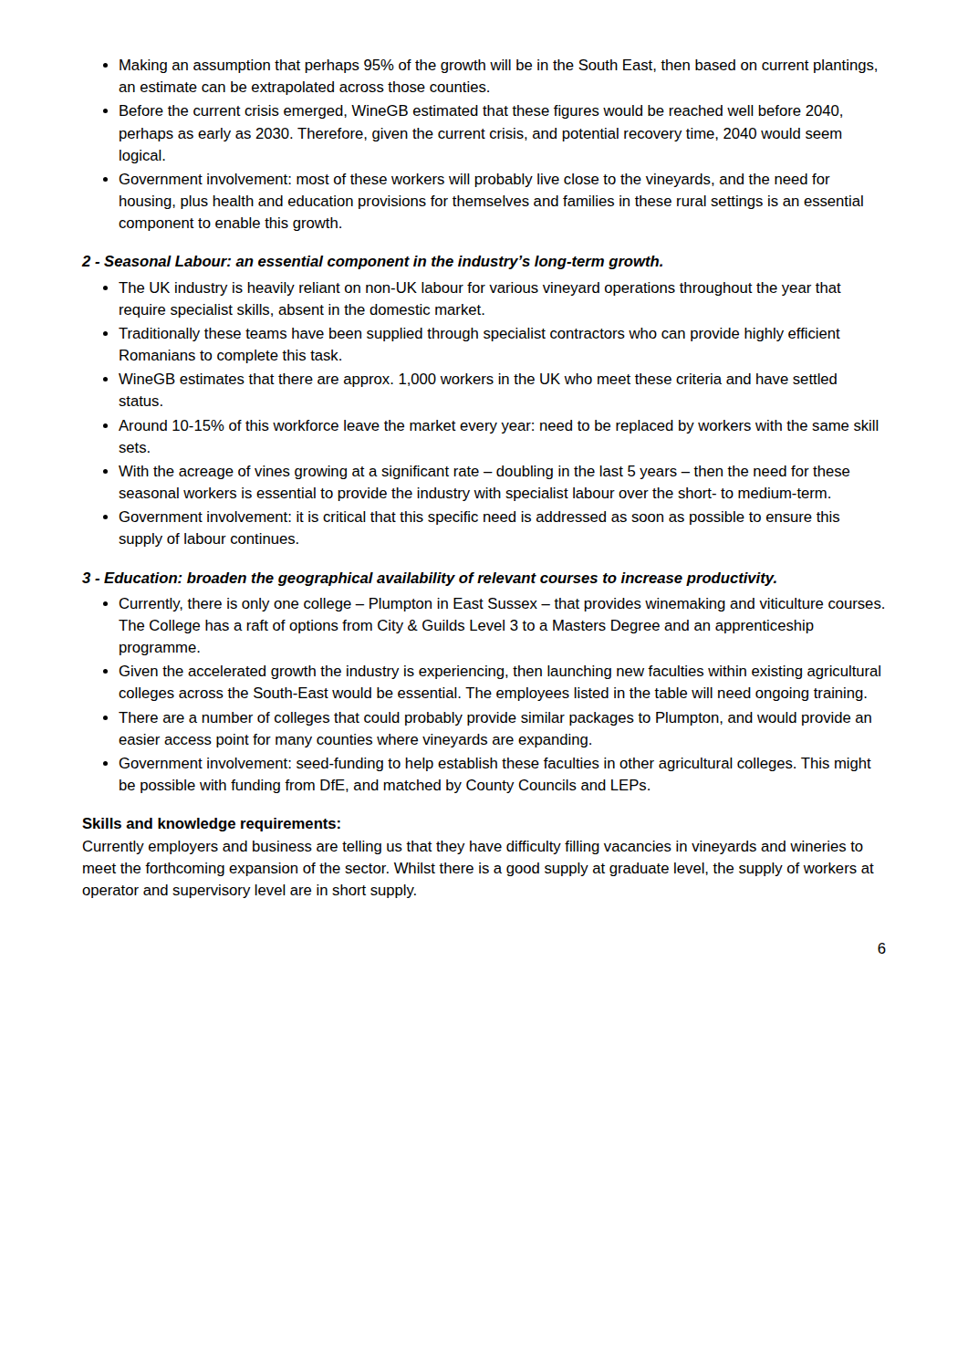Making an assumption that perhaps 95% of the growth will be in the South East, then based on current plantings, an estimate can be extrapolated across those counties.
Before the current crisis emerged, WineGB estimated that these figures would be reached well before 2040, perhaps as early as 2030. Therefore, given the current crisis, and potential recovery time, 2040 would seem logical.
Government involvement: most of these workers will probably live close to the vineyards, and the need for housing, plus health and education provisions for themselves and families in these rural settings is an essential component to enable this growth.
2 - Seasonal Labour: an essential component in the industry’s long-term growth.
The UK industry is heavily reliant on non-UK labour for various vineyard operations throughout the year that require specialist skills, absent in the domestic market.
Traditionally these teams have been supplied through specialist contractors who can provide highly efficient Romanians to complete this task.
WineGB estimates that there are approx. 1,000 workers in the UK who meet these criteria and have settled status.
Around 10-15% of this workforce leave the market every year: need to be replaced by workers with the same skill sets.
With the acreage of vines growing at a significant rate – doubling in the last 5 years – then the need for these seasonal workers is essential to provide the industry with specialist labour over the short- to medium-term.
Government involvement: it is critical that this specific need is addressed as soon as possible to ensure this supply of labour continues.
3 - Education: broaden the geographical availability of relevant courses to increase productivity.
Currently, there is only one college – Plumpton in East Sussex – that provides winemaking and viticulture courses. The College has a raft of options from City & Guilds Level 3 to a Masters Degree and an apprenticeship programme.
Given the accelerated growth the industry is experiencing, then launching new faculties within existing agricultural colleges across the South-East would be essential. The employees listed in the table will need ongoing training.
There are a number of colleges that could probably provide similar packages to Plumpton, and would provide an easier access point for many counties where vineyards are expanding.
Government involvement: seed-funding to help establish these faculties in other agricultural colleges. This might be possible with funding from DfE, and matched by County Councils and LEPs.
Skills and knowledge requirements:
Currently employers and business are telling us that they have difficulty filling vacancies in vineyards and wineries to meet the forthcoming expansion of the sector. Whilst there is a good supply at graduate level, the supply of workers at operator and supervisory level are in short supply.
6